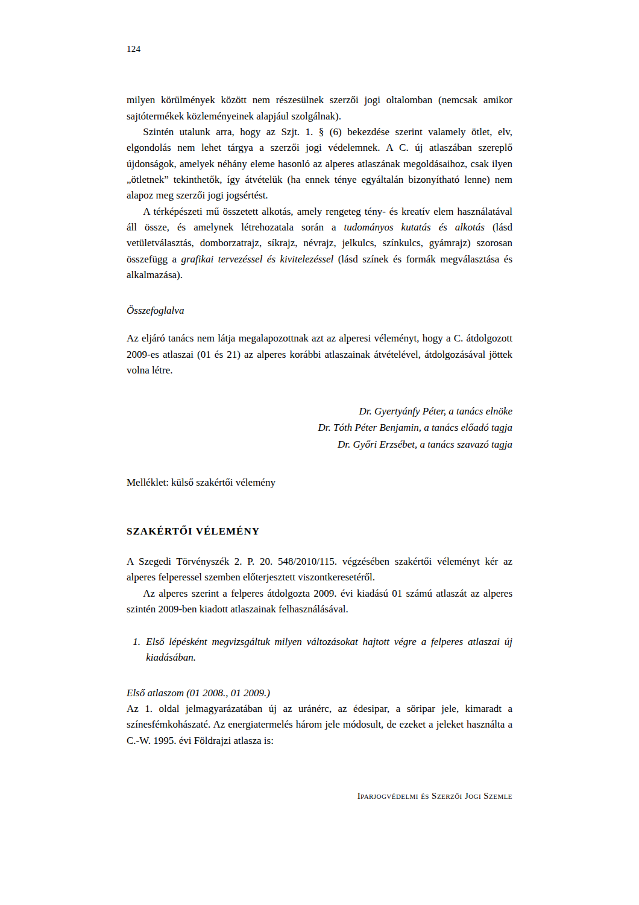124
milyen körülmények között nem részesülnek szerzői jogi oltalomban (nemcsak amikor sajtótermékek közleményeinek alapjául szolgálnak).
Szintén utalunk arra, hogy az Szjt. 1. § (6) bekezdése szerint valamely ötlet, elv, elgondolás nem lehet tárgya a szerzői jogi védelemnek. A C. új atlaszában szereplő újdonságok, amelyek néhány eleme hasonló az alperes atlaszának megoldásaihoz, csak ilyen „ötletnek” tekinthetők, így átvételük (ha ennek ténye egyáltalán bizonyítható lenne) nem alapoz meg szerzői jogi jogsértést.
A térképészeti mű összetett alkotás, amely rengeteg tény- és kreatív elem használatával áll össze, és amelynek létrehozatala során a tudományos kutatás és alkotás (lásd vetületválasztás, domborzatrajz, síkrajz, névrajz, jelkulcs, színkulcs, gyámrajz) szorosan összefügg a grafikai tervezéssel és kivitelezéssel (lásd színek és formák megválasztása és alkalmazása).
Összefoglalva
Az eljáró tanács nem látja megalapozottnak azt az alperesi véleményt, hogy a C. átdolgozott 2009-es atlaszai (01 és 21) az alperes korábbi atlaszainak átvételével, átdolgozásával jöttek volna létre.
Dr. Gyertyánfy Péter, a tanács elnöke
Dr. Tóth Péter Benjamin, a tanács előadó tagja
Dr. Győri Erzsébet, a tanács szavazó tagja
Melléklet: külső szakértői vélemény
Szakértői vélemény
A Szegedi Törvényszék 2. P. 20. 548/2010/115. végzésében szakértői véleményt kér az alperes felperessel szemben előterjesztett viszontkeresetéről.
Az alperes szerint a felperes átdolgozta 2009. évi kiadású 01 számú atlaszát az alperes szintén 2009-ben kiadott atlaszainak felhasználásával.
Első lépésként megvizsgáltuk milyen változásokat hajtott végre a felperes atlaszai új kiadásában.
Első atlaszom (01 2008., 01 2009.)
Az 1. oldal jelmagyarázatában új az uránérc, az édesipar, a söripar jele, kimaradt a színesfémkohászaté. Az energiatermelés három jele módosult, de ezeket a jeleket használta a C.-W. 1995. évi Földrajzi atlasza is:
Iparjogvédelmi és Szerzői Jogi Szemle